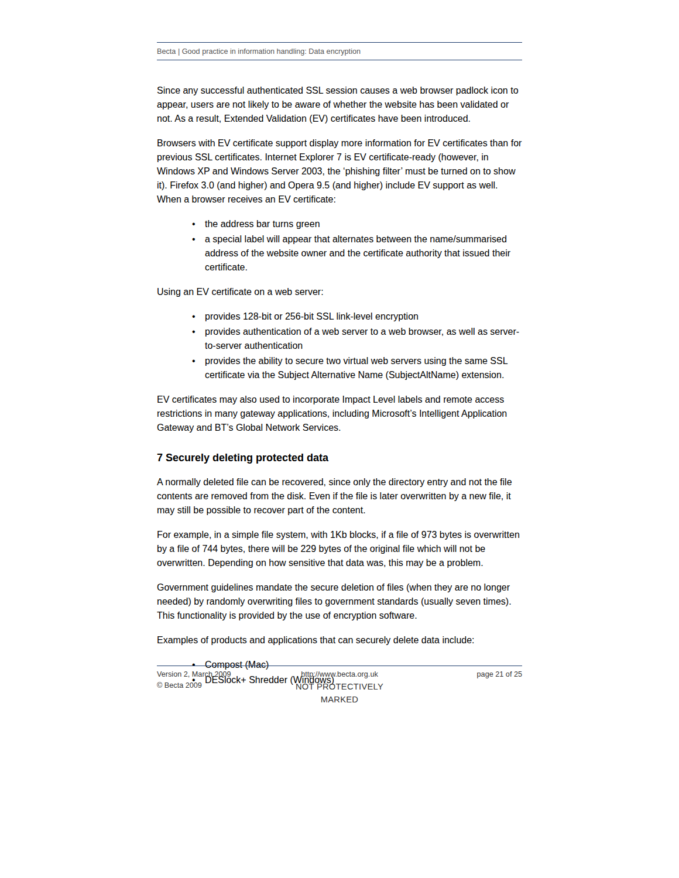Becta | Good practice in information handling: Data encryption
Since any successful authenticated SSL session causes a web browser padlock icon to appear, users are not likely to be aware of whether the website has been validated or not. As a result, Extended Validation (EV) certificates have been introduced.
Browsers with EV certificate support display more information for EV certificates than for previous SSL certificates. Internet Explorer 7 is EV certificate-ready (however, in Windows XP and Windows Server 2003, the ‘phishing filter’ must be turned on to show it). Firefox 3.0 (and higher) and Opera 9.5 (and higher) include EV support as well. When a browser receives an EV certificate:
the address bar turns green
a special label will appear that alternates between the name/summarised address of the website owner and the certificate authority that issued their certificate.
Using an EV certificate on a web server:
provides 128-bit or 256-bit SSL link-level encryption
provides authentication of a web server to a web browser, as well as server-to-server authentication
provides the ability to secure two virtual web servers using the same SSL certificate via the Subject Alternative Name (SubjectAltName) extension.
EV certificates may also used to incorporate Impact Level labels and remote access restrictions in many gateway applications, including Microsoft’s Intelligent Application Gateway and BT’s Global Network Services.
7 Securely deleting protected data
A normally deleted file can be recovered, since only the directory entry and not the file contents are removed from the disk. Even if the file is later overwritten by a new file, it may still be possible to recover part of the content.
For example, in a simple file system, with 1Kb blocks, if a file of 973 bytes is overwritten by a file of 744 bytes, there will be 229 bytes of the original file which will not be overwritten. Depending on how sensitive that data was, this may be a problem.
Government guidelines mandate the secure deletion of files (when they are no longer needed) by randomly overwriting files to government standards (usually seven times). This functionality is provided by the use of encryption software.
Examples of products and applications that can securely delete data include:
Compost (Mac)
DESlock+ Shredder (Windows)
| Version 2, March 2009 | http://www.becta.org.uk | page 21 of 25 |
| © Becta 2009 | NOT PROTECTIVELY MARKED | |